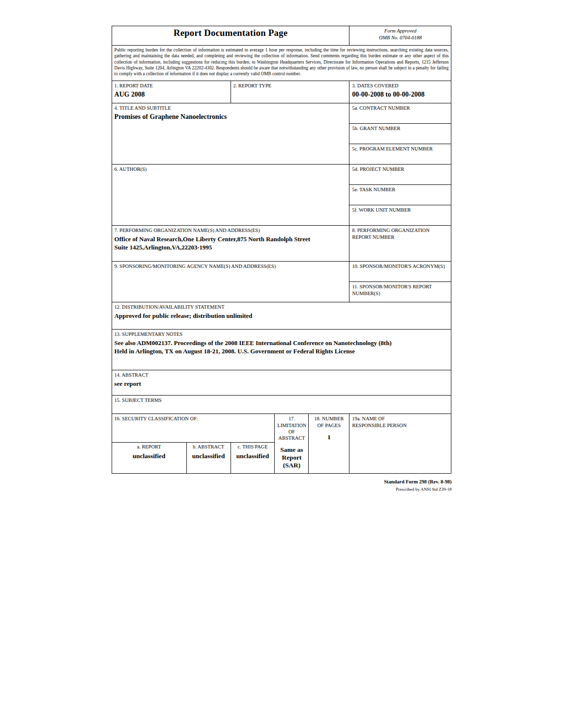| Report Documentation Page | Form Approved OMB No. 0704-0188 |
| Public reporting burden for the collection of information is estimated to average 1 hour per response, including the time for reviewing instructions, searching existing data sources, gathering and maintaining the data needed, and completing and reviewing the collection of information. Send comments regarding this burden estimate or any other aspect of this collection of information, including suggestions for reducing this burden, to Washington Headquarters Services, Directorate for Information Operations and Reports, 1215 Jefferson Davis Highway, Suite 1204, Arlington VA 22202-4302. Respondents should be aware that notwithstanding any other provision of law, no person shall be subject to a penalty for failing to comply with a collection of information if it does not display a currently valid OMB control number. |
| 1. REPORT DATE AUG 2008 | 2. REPORT TYPE | 3. DATES COVERED 00-00-2008 to 00-00-2008 |
| 4. TITLE AND SUBTITLE Promises of Graphene Nanoelectronics | 5a. CONTRACT NUMBER |
| 5b. GRANT NUMBER |
| 5c. PROGRAM ELEMENT NUMBER |
| 6. AUTHOR(S) | 5d. PROJECT NUMBER |
| 5e. TASK NUMBER |
| 5f. WORK UNIT NUMBER |
| 7. PERFORMING ORGANIZATION NAME(S) AND ADDRESS(ES) Office of Naval Research,One Liberty Center,875 North Randolph Street Suite 1425,Arlington,VA,22203-1995 | 8. PERFORMING ORGANIZATION REPORT NUMBER |
| 9. SPONSORING/MONITORING AGENCY NAME(S) AND ADDRESS(ES) | 10. SPONSOR/MONITOR'S ACRONYM(S) |
| 11. SPONSOR/MONITOR'S REPORT NUMBER(S) |
| 12. DISTRIBUTION/AVAILABILITY STATEMENT Approved for public release; distribution unlimited |
| 13. SUPPLEMENTARY NOTES See also ADM002137. Proceedings of the 2008 IEEE International Conference on Nanotechnology (8th) Held in Arlington, TX on August 18-21, 2008. U.S. Government or Federal Rights License |
| 14. ABSTRACT see report |
| 15. SUBJECT TERMS |
| 16. SECURITY CLASSIFICATION OF: | 17. LIMITATION OF ABSTRACT Same as Report (SAR) | 18. NUMBER OF PAGES 1 | 19a. NAME OF RESPONSIBLE PERSON |
| a. REPORT unclassified | b. ABSTRACT unclassified | c. THIS PAGE unclassified |
Standard Form 298 (Rev. 8-98)
Prescribed by ANSI Std Z39-18